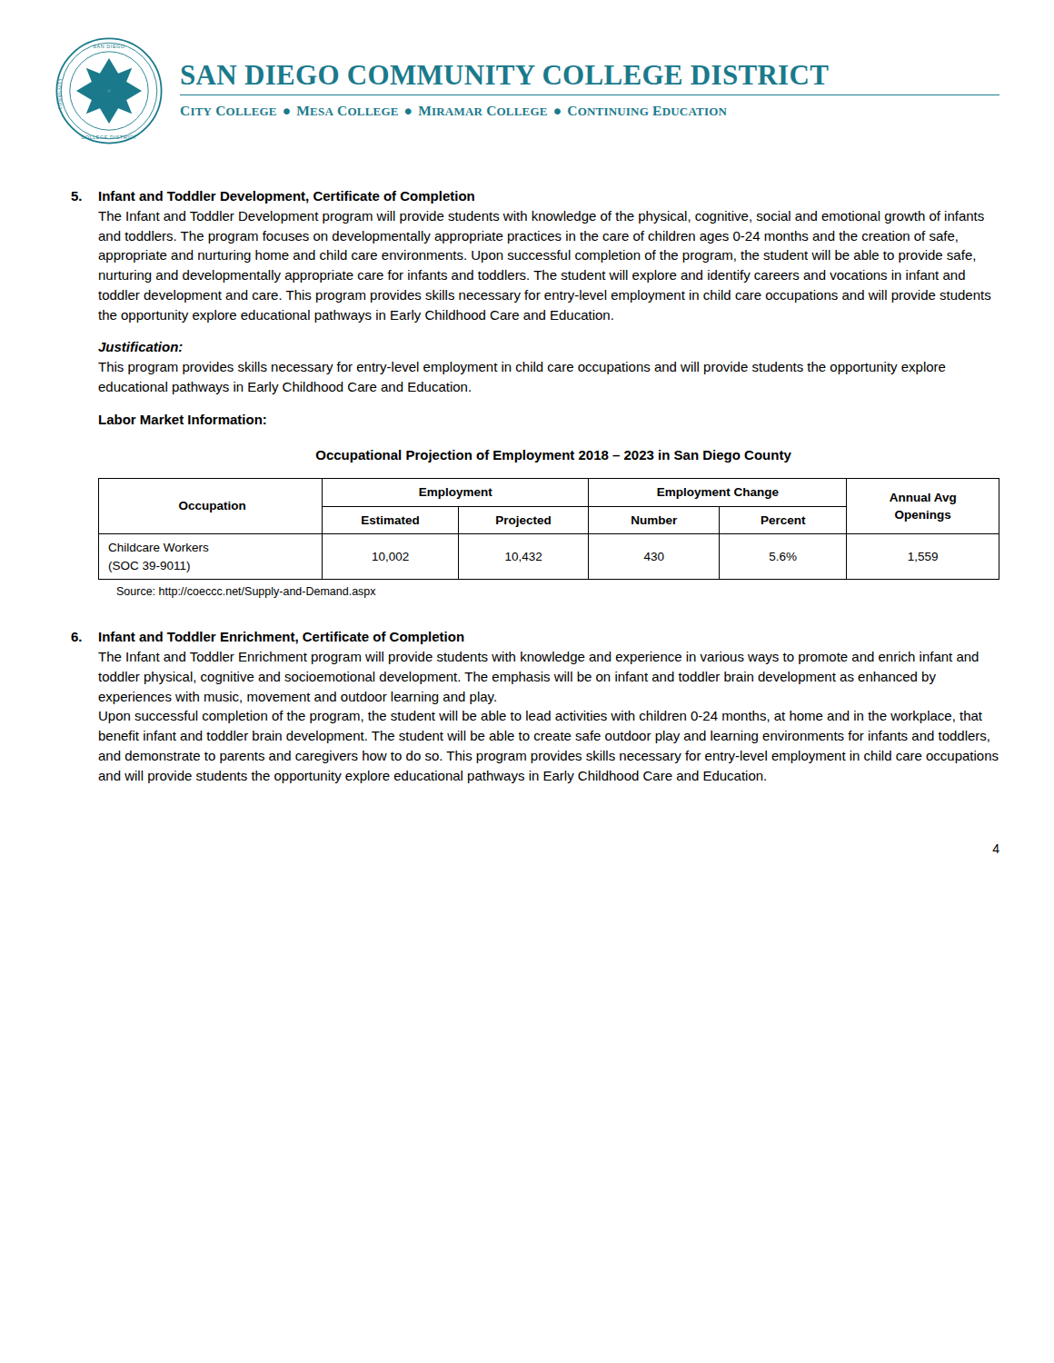SAN DIEGO COLLEGE DISTRICT COMMUNITY
SAN DIEGO COMMUNITY COLLEGE DISTRICT
CITY COLLEGE●MESA COLLEGE●MIRAMAR COLLEGE●CONTINUING EDUCATION
Infant and Toddler Development, Certificate of Completion
The Infant and Toddler Development program will provide students with knowledge of the physical, cognitive, social and emotional growth of infants and toddlers. The program focuses on developmentally appropriate practices in the care of children ages 0-24 months and the creation of safe, appropriate and nurturing home and child care environments. Upon successful completion of the program, the student will be able to provide safe, nurturing and developmentally appropriate care for infants and toddlers. The student will explore and identify careers and vocations in infant and toddler development and care. This program provides skills necessary for entry-level employment in child care occupations and will provide students the opportunity explore educational pathways in Early Childhood Care and Education.
Justification:
This program provides skills necessary for entry-level employment in child care occupations and will provide students the opportunity explore educational pathways in Early Childhood Care and Education.
Labor Market Information:
Occupational Projection of Employment 2018 – 2023 in San Diego County
| Occupation | Employment | Employment Change | Annual Avg Openings |
| --- | --- | --- | --- |
| Estimated | Projected | Number | Percent |
| Childcare Workers (SOC 39-9011) | 10,002 | 10,432 | 430 | 5.6% | 1,559 |
Source: http://coeccc.net/Supply-and-Demand.aspx
Infant and Toddler Enrichment, Certificate of Completion
The Infant and Toddler Enrichment program will provide students with knowledge and experience in various ways to promote and enrich infant and toddler physical, cognitive and socioemotional development. The emphasis will be on infant and toddler brain development as enhanced by experiences with music, movement and outdoor learning and play.
Upon successful completion of the program, the student will be able to lead activities with children 0-24 months, at home and in the workplace, that benefit infant and toddler brain development. The student will be able to create safe outdoor play and learning environments for infants and toddlers, and demonstrate to parents and caregivers how to do so. This program provides skills necessary for entry-level employment in child care occupations and will provide students the opportunity explore educational pathways in Early Childhood Care and Education.
4